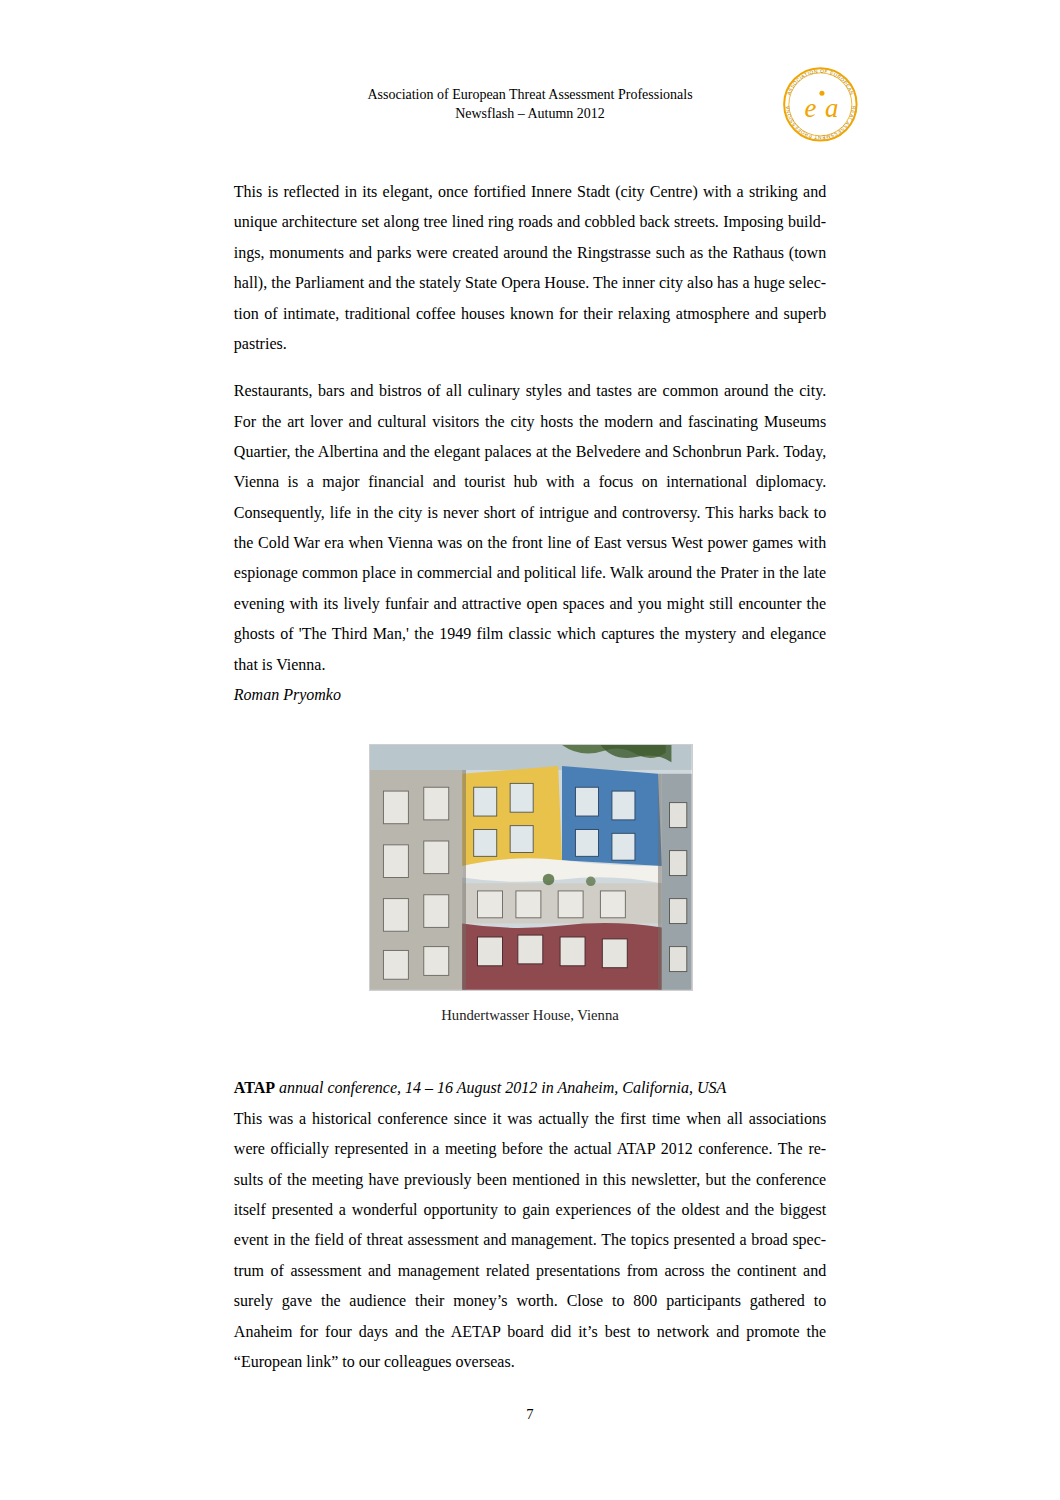ASSOCIATION OF EUROPEAN THREAT ASSESSMENT PROFESSIONALS e a
Association of European Threat Assessment Professionals
Newsflash – Autumn 2012
This is reflected in its elegant, once fortified Innere Stadt (city Centre) with a striking and unique architecture set along tree lined ring roads and cobbled back streets. Imposing buildings, monuments and parks were created around the Ringstrasse such as the Rathaus (town hall), the Parliament and the stately State Opera House. The inner city also has a huge selection of intimate, traditional coffee houses known for their relaxing atmosphere and superb pastries.
Restaurants, bars and bistros of all culinary styles and tastes are common around the city. For the art lover and cultural visitors the city hosts the modern and fascinating Museums Quartier, the Albertina and the elegant palaces at the Belvedere and Schonbrun Park. Today, Vienna is a major financial and tourist hub with a focus on international diplomacy. Consequently, life in the city is never short of intrigue and controversy. This harks back to the Cold War era when Vienna was on the front line of East versus West power games with espionage common place in commercial and political life. Walk around the Prater in the late evening with its lively funfair and attractive open spaces and you might still encounter the ghosts of 'The Third Man,' the 1949 film classic which captures the mystery and elegance that is Vienna.
Roman Pryomko
Hundertwasser House, Vienna
ATAP annual conference, 14 – 16 August 2012 in Anaheim, California, USA
This was a historical conference since it was actually the first time when all associations were officially represented in a meeting before the actual ATAP 2012 conference. The results of the meeting have previously been mentioned in this newsletter, but the conference itself presented a wonderful opportunity to gain experiences of the oldest and the biggest event in the field of threat assessment and management. The topics presented a broad spectrum of assessment and management related presentations from across the continent and surely gave the audience their money’s worth. Close to 800 participants gathered to Anaheim for four days and the AETAP board did it’s best to network and promote the “European link” to our colleagues overseas.
7